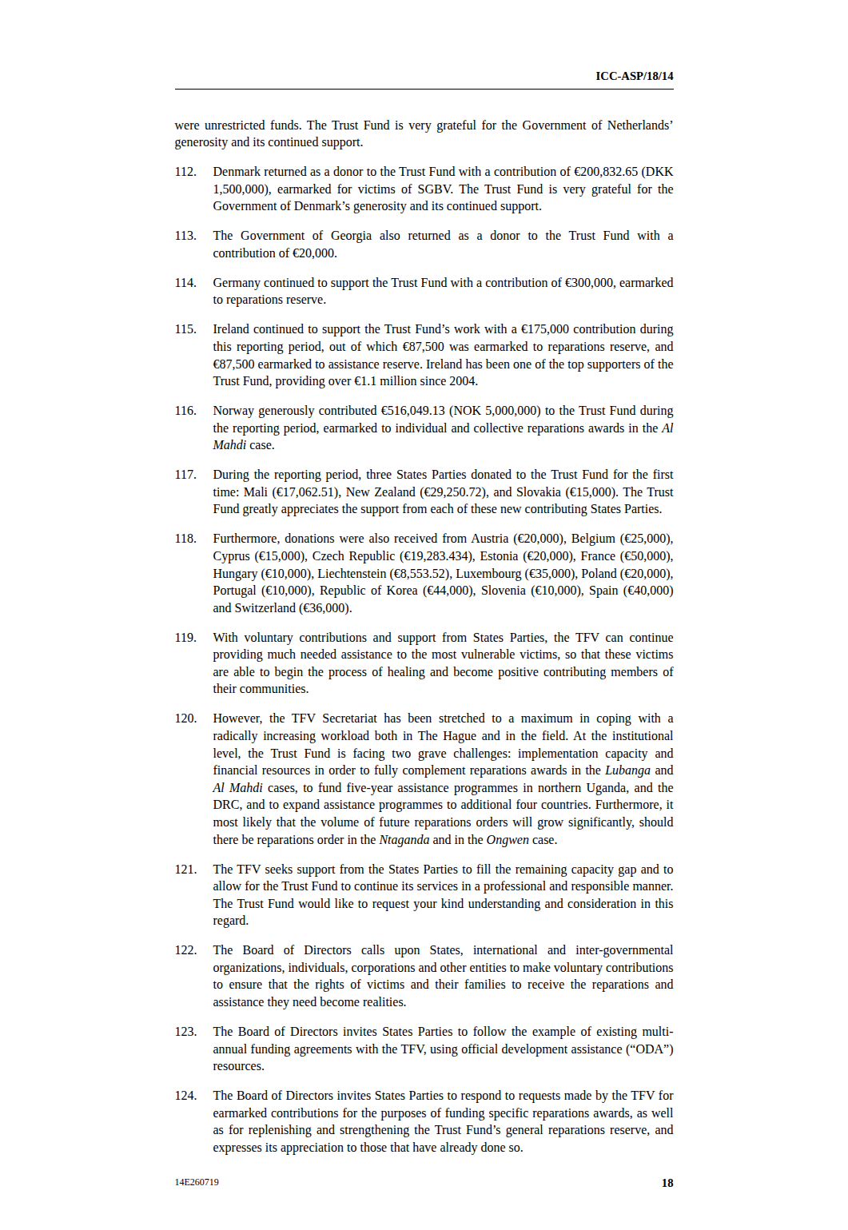ICC-ASP/18/14
were unrestricted funds. The Trust Fund is very grateful for the Government of Netherlands’ generosity and its continued support.
112.
Denmark returned as a donor to the Trust Fund with a contribution of €200,832.65 (DKK 1,500,000), earmarked for victims of SGBV. The Trust Fund is very grateful for the Government of Denmark’s generosity and its continued support.
113.
The Government of Georgia also returned as a donor to the Trust Fund with a contribution of €20,000.
114.
Germany continued to support the Trust Fund with a contribution of €300,000, earmarked to reparations reserve.
115.
Ireland continued to support the Trust Fund’s work with a €175,000 contribution during this reporting period, out of which €87,500 was earmarked to reparations reserve, and €87,500 earmarked to assistance reserve. Ireland has been one of the top supporters of the Trust Fund, providing over €1.1 million since 2004.
116.
Norway generously contributed €516,049.13 (NOK 5,000,000) to the Trust Fund during the reporting period, earmarked to individual and collective reparations awards in the Al Mahdi case.
117.
During the reporting period, three States Parties donated to the Trust Fund for the first time: Mali (€17,062.51), New Zealand (€29,250.72), and Slovakia (€15,000). The Trust Fund greatly appreciates the support from each of these new contributing States Parties.
118.
Furthermore, donations were also received from Austria (€20,000), Belgium (€25,000), Cyprus (€15,000), Czech Republic (€19,283.434), Estonia (€20,000), France (€50,000), Hungary (€10,000), Liechtenstein (€8,553.52), Luxembourg (€35,000), Poland (€20,000), Portugal (€10,000), Republic of Korea (€44,000), Slovenia (€10,000), Spain (€40,000) and Switzerland (€36,000).
119.
With voluntary contributions and support from States Parties, the TFV can continue providing much needed assistance to the most vulnerable victims, so that these victims are able to begin the process of healing and become positive contributing members of their communities.
120.
However, the TFV Secretariat has been stretched to a maximum in coping with a radically increasing workload both in The Hague and in the field. At the institutional level, the Trust Fund is facing two grave challenges: implementation capacity and financial resources in order to fully complement reparations awards in the Lubanga and Al Mahdi cases, to fund five-year assistance programmes in northern Uganda, and the DRC, and to expand assistance programmes to additional four countries. Furthermore, it most likely that the volume of future reparations orders will grow significantly, should there be reparations order in the Ntaganda and in the Ongwen case.
121.
The TFV seeks support from the States Parties to fill the remaining capacity gap and to allow for the Trust Fund to continue its services in a professional and responsible manner. The Trust Fund would like to request your kind understanding and consideration in this regard.
122.
The Board of Directors calls upon States, international and inter-governmental organizations, individuals, corporations and other entities to make voluntary contributions to ensure that the rights of victims and their families to receive the reparations and assistance they need become realities.
123.
The Board of Directors invites States Parties to follow the example of existing multi-annual funding agreements with the TFV, using official development assistance (“ODA”) resources.
124.
The Board of Directors invites States Parties to respond to requests made by the TFV for earmarked contributions for the purposes of funding specific reparations awards, as well as for replenishing and strengthening the Trust Fund’s general reparations reserve, and expresses its appreciation to those that have already done so.
14E260719 18